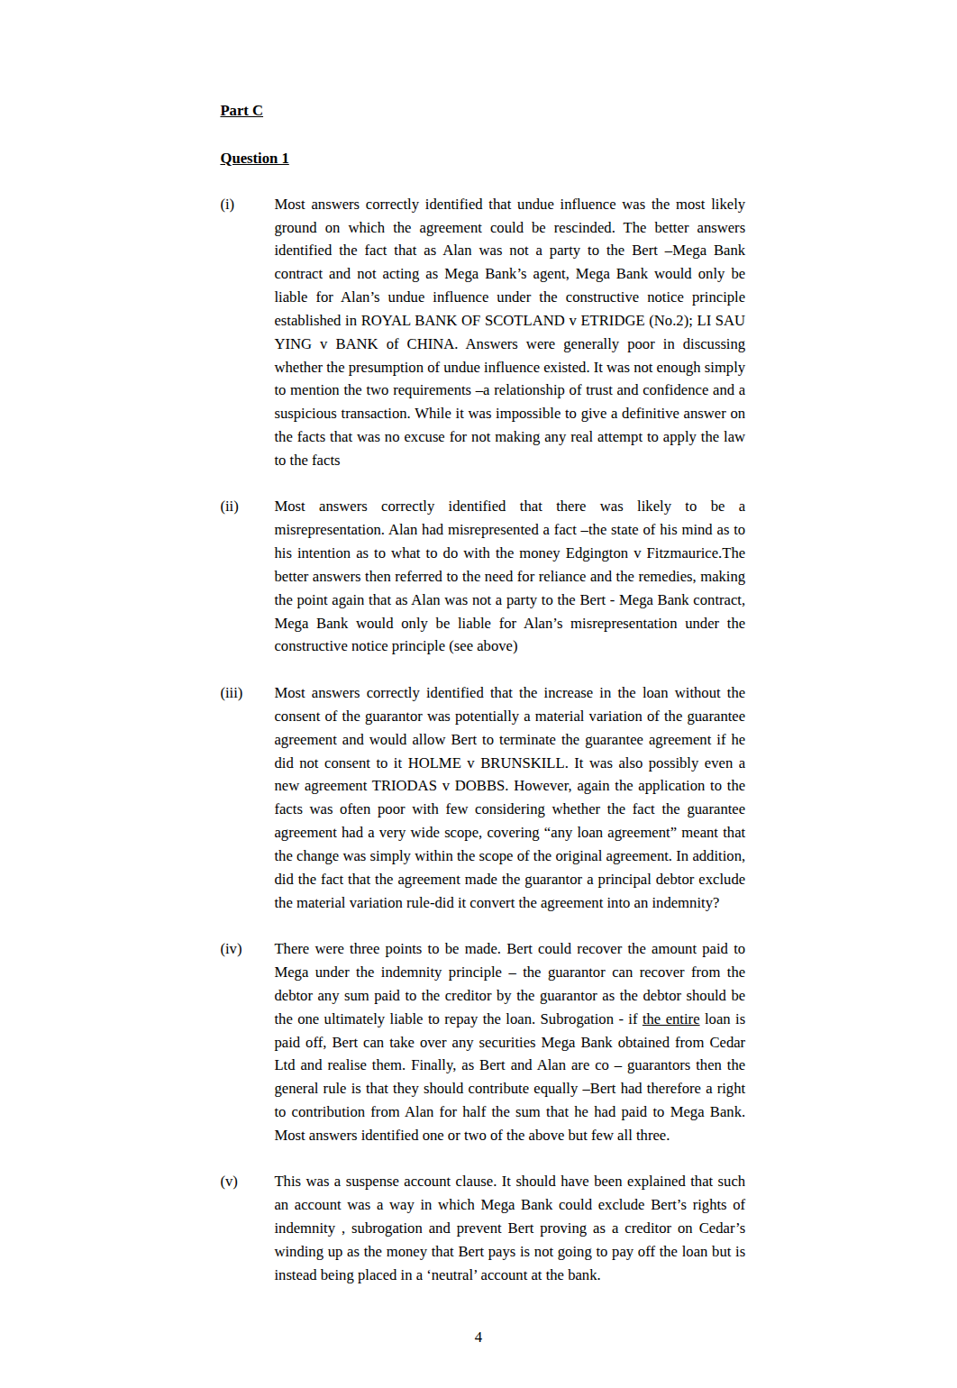Part C
Question 1
(i) Most answers correctly identified that undue influence was the most likely ground on which the agreement could be rescinded. The better answers identified the fact that as Alan was not a party to the Bert –Mega Bank contract and not acting as Mega Bank’s agent, Mega Bank would only be liable for Alan’s undue influence under the constructive notice principle established in ROYAL BANK OF SCOTLAND v ETRIDGE (No.2); LI SAU YING v BANK of CHINA. Answers were generally poor in discussing whether the presumption of undue influence existed. It was not enough simply to mention the two requirements –a relationship of trust and confidence and a suspicious transaction. While it was impossible to give a definitive answer on the facts that was no excuse for not making any real attempt to apply the law to the facts
(ii) Most answers correctly identified that there was likely to be a misrepresentation. Alan had misrepresented a fact –the state of his mind as to his intention as to what to do with the money Edgington v Fitzmaurice.The better answers then referred to the need for reliance and the remedies, making the point again that as Alan was not a party to the Bert - Mega Bank contract, Mega Bank would only be liable for Alan’s misrepresentation under the constructive notice principle (see above)
(iii) Most answers correctly identified that the increase in the loan without the consent of the guarantor was potentially a material variation of the guarantee agreement and would allow Bert to terminate the guarantee agreement if he did not consent to it HOLME v BRUNSKILL. It was also possibly even a new agreement TRIODAS v DOBBS. However, again the application to the facts was often poor with few considering whether the fact the guarantee agreement had a very wide scope, covering “any loan agreement” meant that the change was simply within the scope of the original agreement. In addition, did the fact that the agreement made the guarantor a principal debtor exclude the material variation rule-did it convert the agreement into an indemnity?
(iv) There were three points to be made. Bert could recover the amount paid to Mega under the indemnity principle – the guarantor can recover from the debtor any sum paid to the creditor by the guarantor as the debtor should be the one ultimately liable to repay the loan. Subrogation - if the entire loan is paid off, Bert can take over any securities Mega Bank obtained from Cedar Ltd and realise them. Finally, as Bert and Alan are co – guarantors then the general rule is that they should contribute equally –Bert had therefore a right to contribution from Alan for half the sum that he had paid to Mega Bank. Most answers identified one or two of the above but few all three.
(v) This was a suspense account clause. It should have been explained that such an account was a way in which Mega Bank could exclude Bert’s rights of indemnity , subrogation and prevent Bert proving as a creditor on Cedar’s winding up as the money that Bert pays is not going to pay off the loan but is instead being placed in a ‘neutral’ account at the bank.
4